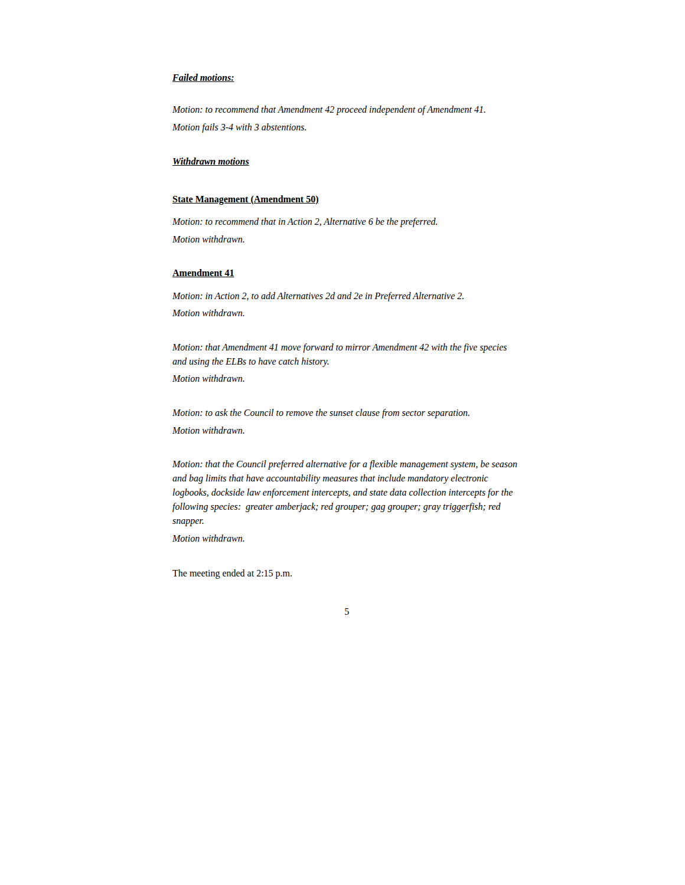Failed motions:
Motion: to recommend that Amendment 42 proceed independent of Amendment 41.
Motion fails 3-4 with 3 abstentions.
Withdrawn motions
State Management (Amendment 50)
Motion: to recommend that in Action 2, Alternative 6 be the preferred.
Motion withdrawn.
Amendment 41
Motion: in Action 2, to add Alternatives 2d and 2e in Preferred Alternative 2.
Motion withdrawn.
Motion: that Amendment 41 move forward to mirror Amendment 42 with the five species and using the ELBs to have catch history.
Motion withdrawn.
Motion: to ask the Council to remove the sunset clause from sector separation.
Motion withdrawn.
Motion: that the Council preferred alternative for a flexible management system, be season and bag limits that have accountability measures that include mandatory electronic logbooks, dockside law enforcement intercepts, and state data collection intercepts for the following species: greater amberjack; red grouper; gag grouper; gray triggerfish; red snapper.
Motion withdrawn.
The meeting ended at 2:15 p.m.
5